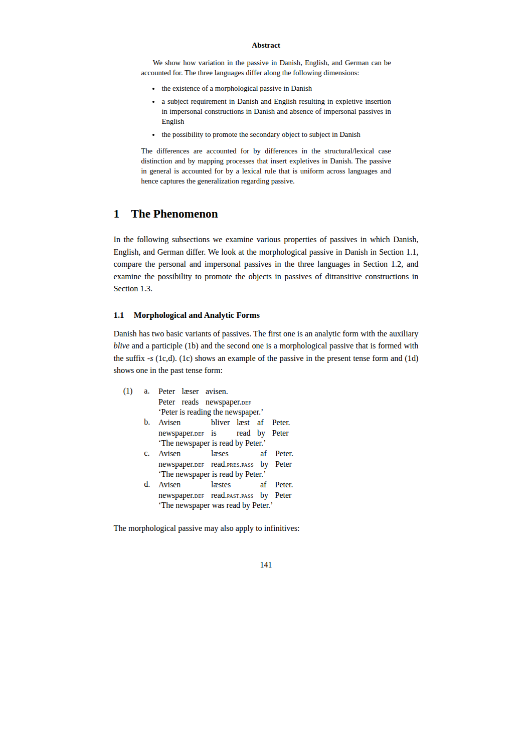Abstract
We show how variation in the passive in Danish, English, and German can be accounted for. The three languages differ along the following dimensions:
the existence of a morphological passive in Danish
a subject requirement in Danish and English resulting in expletive insertion in impersonal constructions in Danish and absence of impersonal passives in English
the possibility to promote the secondary object to subject in Danish
The differences are accounted for by differences in the structural/lexical case distinction and by mapping processes that insert expletives in Danish. The passive in general is accounted for by a lexical rule that is uniform across languages and hence captures the generalization regarding passive.
1 The Phenomenon
In the following subsections we examine various properties of passives in which Danish, English, and German differ. We look at the morphological passive in Danish in Section 1.1, compare the personal and impersonal passives in the three languages in Section 1.2, and examine the possibility to promote the objects in passives of ditransitive constructions in Section 1.3.
1.1 Morphological and Analytic Forms
Danish has two basic variants of passives. The first one is an analytic form with the auxiliary blive and a participle (1b) and the second one is a morphological passive that is formed with the suffix -s (1c,d). (1c) shows an example of the passive in the present tense form and (1d) shows one in the past tense form:
| (1) | a. | Peter læser avisen. Peter reads newspaper. def ‘Peter is reading the newspaper.’ |
| | b. | Avisen bliver læst af Peter. newspaper. def is read by Peter ‘The newspaper is read by Peter.’ |
| | c. | Avisen læses af Peter. newspaper. def read. pres.pass by Peter ‘The newspaper is read by Peter.’ |
| | d. | Avisen læstes af Peter. newspaper. def read. past.pass by Peter ‘The newspaper was read by Peter.’ |
The morphological passive may also apply to infinitives:
141